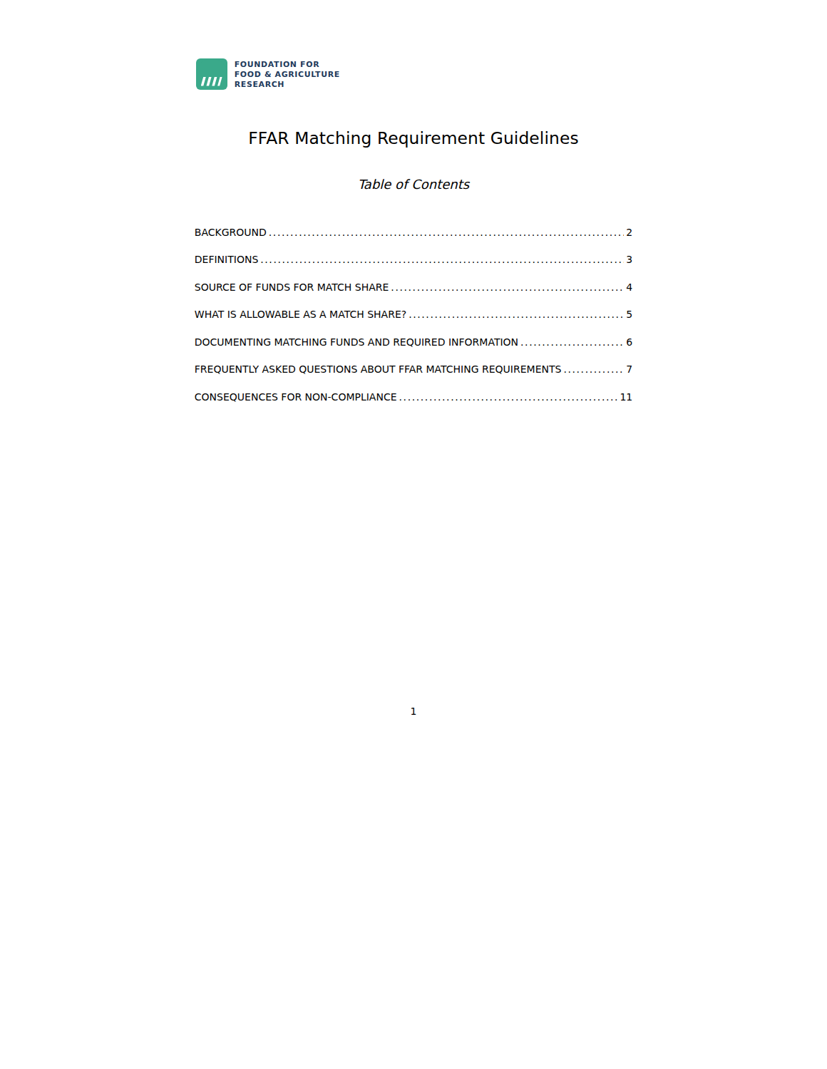Foundation for
Food & Agriculture
Research
FFAR Matching Requirement Guidelines
Table of Contents
BACKGROUND ........................................................................................................... 2
DEFINITIONS ........................................................................................................... 3
SOURCE OF FUNDS FOR MATCH SHARE ......................................................................... 4
WHAT IS ALLOWABLE AS A MATCH SHARE? ............................................................... 5
DOCUMENTING MATCHING FUNDS AND REQUIRED INFORMATION ................................... 6
FREQUENTLY ASKED QUESTIONS ABOUT FFAR MATCHING REQUIREMENTS ...................... 7
CONSEQUENCES FOR NON-COMPLIANCE ..................................................................... 11
1